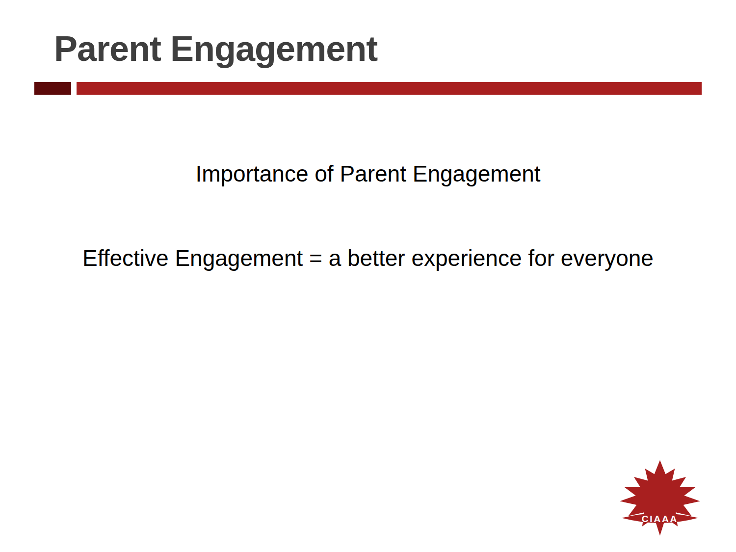Parent Engagement
Importance of Parent Engagement
Effective Engagement = a better experience for everyone
CIAAA